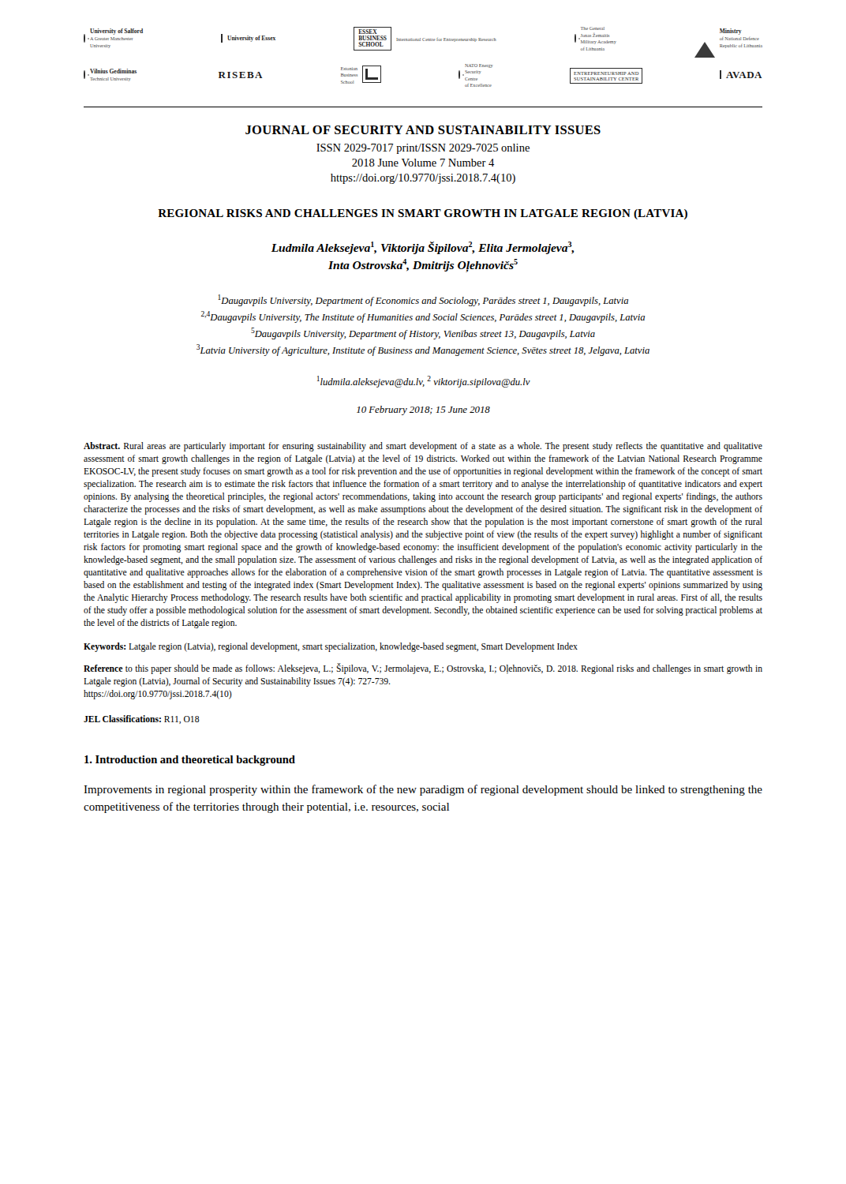University of Salford
A Greater Manchester
University
University of Essex
ESSEX
BUSINESS
SCHOOL International Centre for Entrepreneurship Research
The General
Jonas Žemaitis
Military Academy
of Lithuania
Ministry
of National Defence
Republic of Lithuania
Vilnius Gediminas
Technical University
RISEBA
Estonian
Business
School
NATO Energy
Security
Centre
of Excellence
Entrepreneurship and
Sustainability Center
AVADA
JOURNAL OF SECURITY AND SUSTAINABILITY ISSUES
ISSN 2029-7017 print/ISSN 2029-7025 online
2018 June Volume 7 Number 4
https://doi.org/10.9770/jssi.2018.7.4(10)
REGIONAL RISKS AND CHALLENGES IN SMART GROWTH IN LATGALE REGION (LATVIA)
Ludmila Aleksejeva1, Viktorija Šipilova2, Elita Jermolajeva3,
Inta Ostrovska4, Dmitrijs Oļehnovičs5
1Daugavpils University, Department of Economics and Sociology, Parādes street 1, Daugavpils, Latvia
2,4Daugavpils University, The Institute of Humanities and Social Sciences, Parādes street 1, Daugavpils, Latvia
5Daugavpils University, Department of History, Vienības street 13, Daugavpils, Latvia
3Latvia University of Agriculture, Institute of Business and Management Science, Svētes street 18, Jelgava, Latvia
1ludmila.aleksejeva@du.lv, 2 viktorija.sipilova@du.lv
10 February 2018; 15 June 2018
Abstract. Rural areas are particularly important for ensuring sustainability and smart development of a state as a whole. The present study reflects the quantitative and qualitative assessment of smart growth challenges in the region of Latgale (Latvia) at the level of 19 districts. Worked out within the framework of the Latvian National Research Programme EKOSOC-LV, the present study focuses on smart growth as a tool for risk prevention and the use of opportunities in regional development within the framework of the concept of smart specialization. The research aim is to estimate the risk factors that influence the formation of a smart territory and to analyse the interrelationship of quantitative indicators and expert opinions. By analysing the theoretical principles, the regional actors' recommendations, taking into account the research group participants' and regional experts' findings, the authors characterize the processes and the risks of smart development, as well as make assumptions about the development of the desired situation. The significant risk in the development of Latgale region is the decline in its population. At the same time, the results of the research show that the population is the most important cornerstone of smart growth of the rural territories in Latgale region. Both the objective data processing (statistical analysis) and the subjective point of view (the results of the expert survey) highlight a number of significant risk factors for promoting smart regional space and the growth of knowledge-based economy: the insufficient development of the population's economic activity particularly in the knowledge-based segment, and the small population size. The assessment of various challenges and risks in the regional development of Latvia, as well as the integrated application of quantitative and qualitative approaches allows for the elaboration of a comprehensive vision of the smart growth processes in Latgale region of Latvia. The quantitative assessment is based on the establishment and testing of the integrated index (Smart Development Index). The qualitative assessment is based on the regional experts' opinions summarized by using the Analytic Hierarchy Process methodology. The research results have both scientific and practical applicability in promoting smart development in rural areas. First of all, the results of the study offer a possible methodological solution for the assessment of smart development. Secondly, the obtained scientific experience can be used for solving practical problems at the level of the districts of Latgale region.
Keywords: Latgale region (Latvia), regional development, smart specialization, knowledge-based segment, Smart Development Index
Reference to this paper should be made as follows: Aleksejeva, L.; Šipilova, V.; Jermolajeva, E.; Ostrovska, I.; Oļehnovičs, D. 2018. Regional risks and challenges in smart growth in Latgale region (Latvia), Journal of Security and Sustainability Issues 7(4): 727-739.
https://doi.org/10.9770/jssi.2018.7.4(10)
JEL Classifications: R11, O18
1. Introduction and theoretical background
Improvements in regional prosperity within the framework of the new paradigm of regional development should be linked to strengthening the competitiveness of the territories through their potential, i.e. resources, social